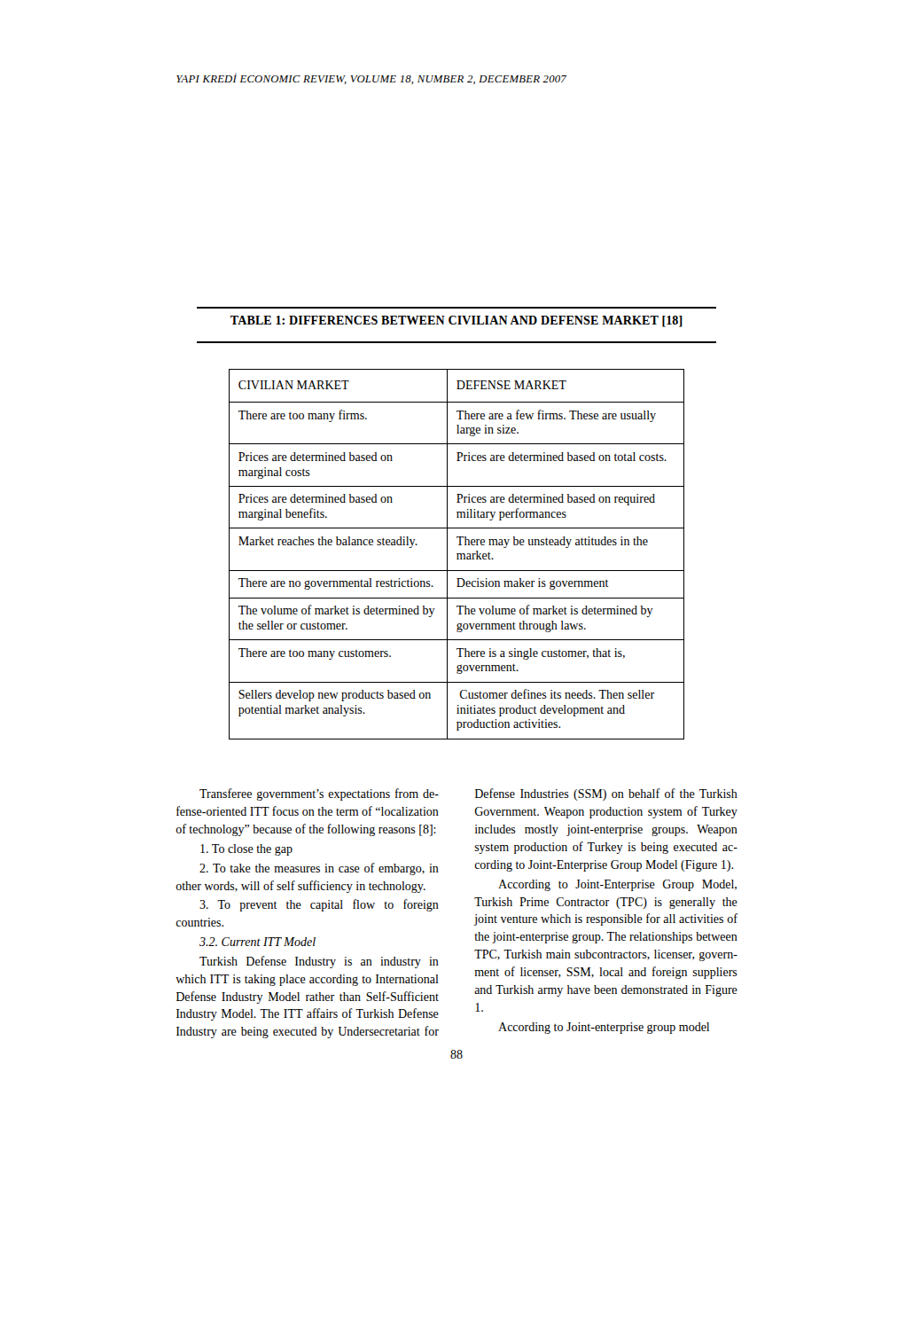YAPI KREDİ ECONOMIC REVIEW, VOLUME 18, NUMBER 2, DECEMBER 2007
TABLE 1: DIFFERENCES BETWEEN CIVILIAN AND DEFENSE MARKET [18]
| CIVILIAN MARKET | DEFENSE MARKET |
| There are too many firms. | There are a few firms. These are usually large in size. |
| Prices are determined based on marginal costs | Prices are determined based on total costs. |
| Prices are determined based on marginal benefits. | Prices are determined based on required military performances |
| Market reaches the balance steadily. | There may be unsteady attitudes in the market. |
| There are no governmental restrictions. | Decision maker is government |
| The volume of market is determined by the seller or customer. | The volume of market is determined by government through laws. |
| There are too many customers. | There is a single customer, that is, government. |
| Sellers develop new products based on potential market analysis. | Customer defines its needs. Then seller initiates product development and production activities. |
Transferee government’s expectations from defense-oriented ITT focus on the term of “localization of technology” because of the following reasons [8]:
1. To close the gap
2. To take the measures in case of embargo, in other words, will of self sufficiency in technology.
3. To prevent the capital flow to foreign countries.
3.2. Current ITT Model
Turkish Defense Industry is an industry in which ITT is taking place according to International Defense Industry Model rather than Self-Sufficient Industry Model. The ITT affairs of Turkish Defense Industry are being executed by Undersecretariat for Defense Industries (SSM) on behalf of the Turkish Government. Weapon production system of Turkey includes mostly joint-enterprise groups. Weapon system production of Turkey is being executed according to Joint-Enterprise Group Model (Figure 1).
According to Joint-Enterprise Group Model, Turkish Prime Contractor (TPC) is generally the joint venture which is responsible for all activities of the joint-enterprise group. The relationships between TPC, Turkish main subcontractors, licenser, government of licenser, SSM, local and foreign suppliers and Turkish army have been demonstrated in Figure 1.
According to Joint-enterprise group model
88